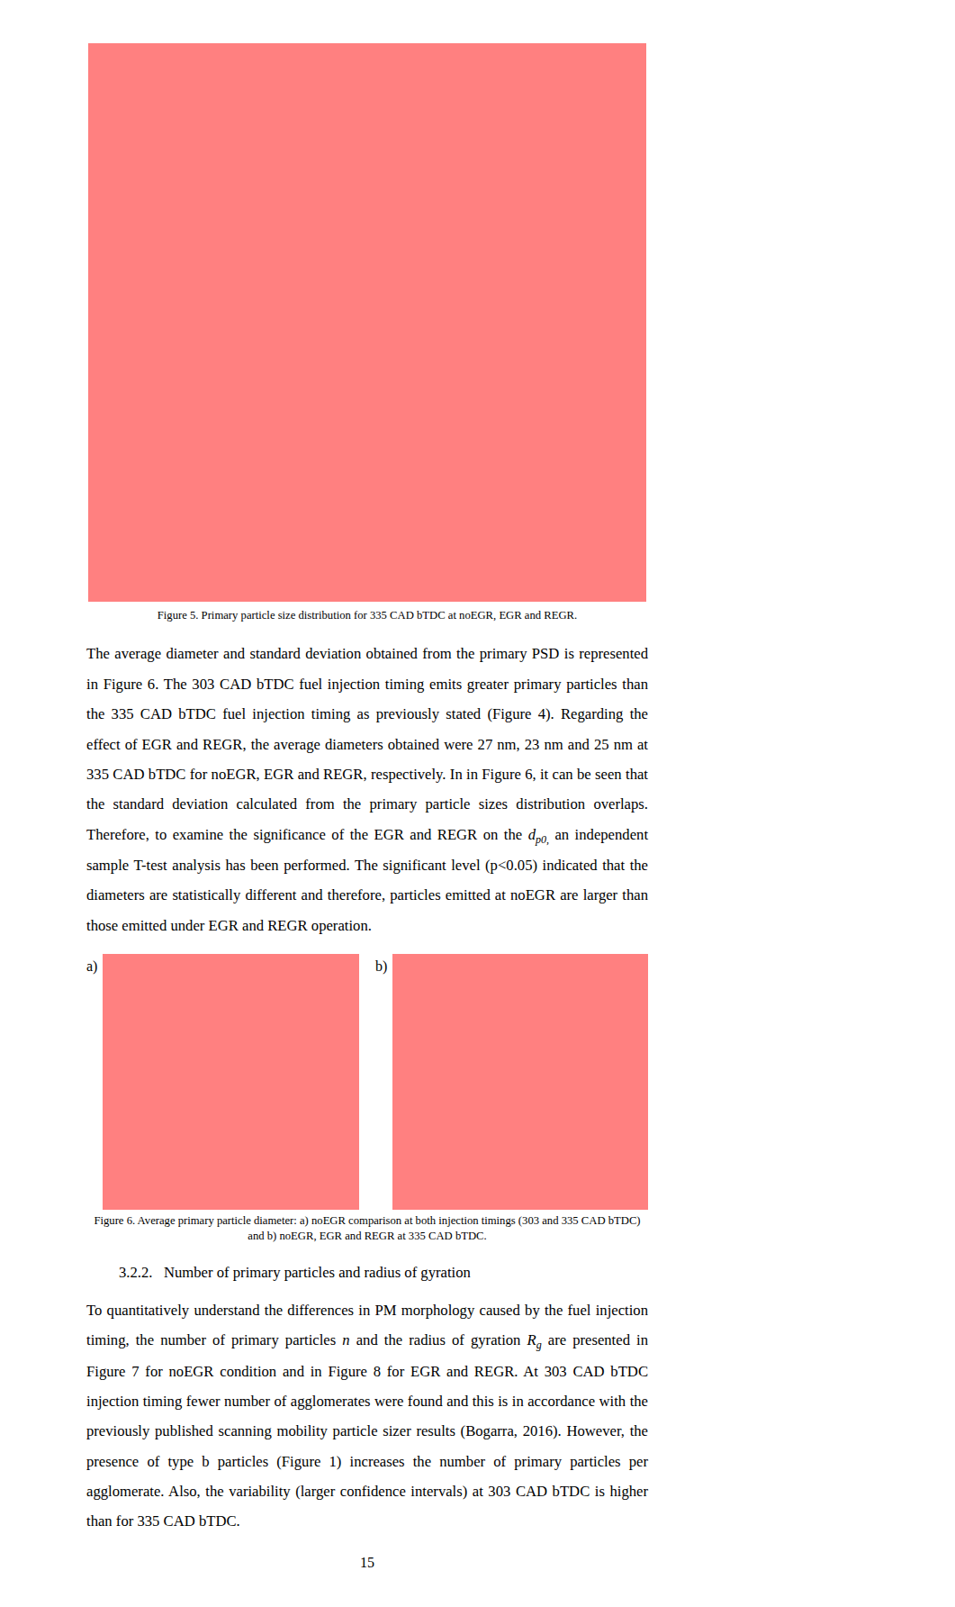Figure 5. Primary particle size distribution for 335 CAD bTDC at noEGR, EGR and REGR.
The average diameter and standard deviation obtained from the primary PSD is represented in Figure 6. The 303 CAD bTDC fuel injection timing emits greater primary particles than the 335 CAD bTDC fuel injection timing as previously stated (Figure 4). Regarding the effect of EGR and REGR, the average diameters obtained were 27 nm, 23 nm and 25 nm at 335 CAD bTDC for noEGR, EGR and REGR, respectively. In in Figure 6, it can be seen that the standard deviation calculated from the primary particle sizes distribution overlaps. Therefore, to examine the significance of the EGR and REGR on the dp0, an independent sample T-test analysis has been performed. The significant level (p<0.05) indicated that the diameters are statistically different and therefore, particles emitted at noEGR are larger than those emitted under EGR and REGR operation.
a)
b)
Figure 6. Average primary particle diameter: a) noEGR comparison at both injection timings (303 and 335 CAD bTDC) and b) noEGR, EGR and REGR at 335 CAD bTDC.
3.2.2. Number of primary particles and radius of gyration
To quantitatively understand the differences in PM morphology caused by the fuel injection timing, the number of primary particles n and the radius of gyration Rg are presented in Figure 7 for noEGR condition and in Figure 8 for EGR and REGR. At 303 CAD bTDC injection timing fewer number of agglomerates were found and this is in accordance with the previously published scanning mobility particle sizer results (Bogarra, 2016). However, the presence of type b particles (Figure 1) increases the number of primary particles per agglomerate. Also, the variability (larger confidence intervals) at 303 CAD bTDC is higher than for 335 CAD bTDC.
15